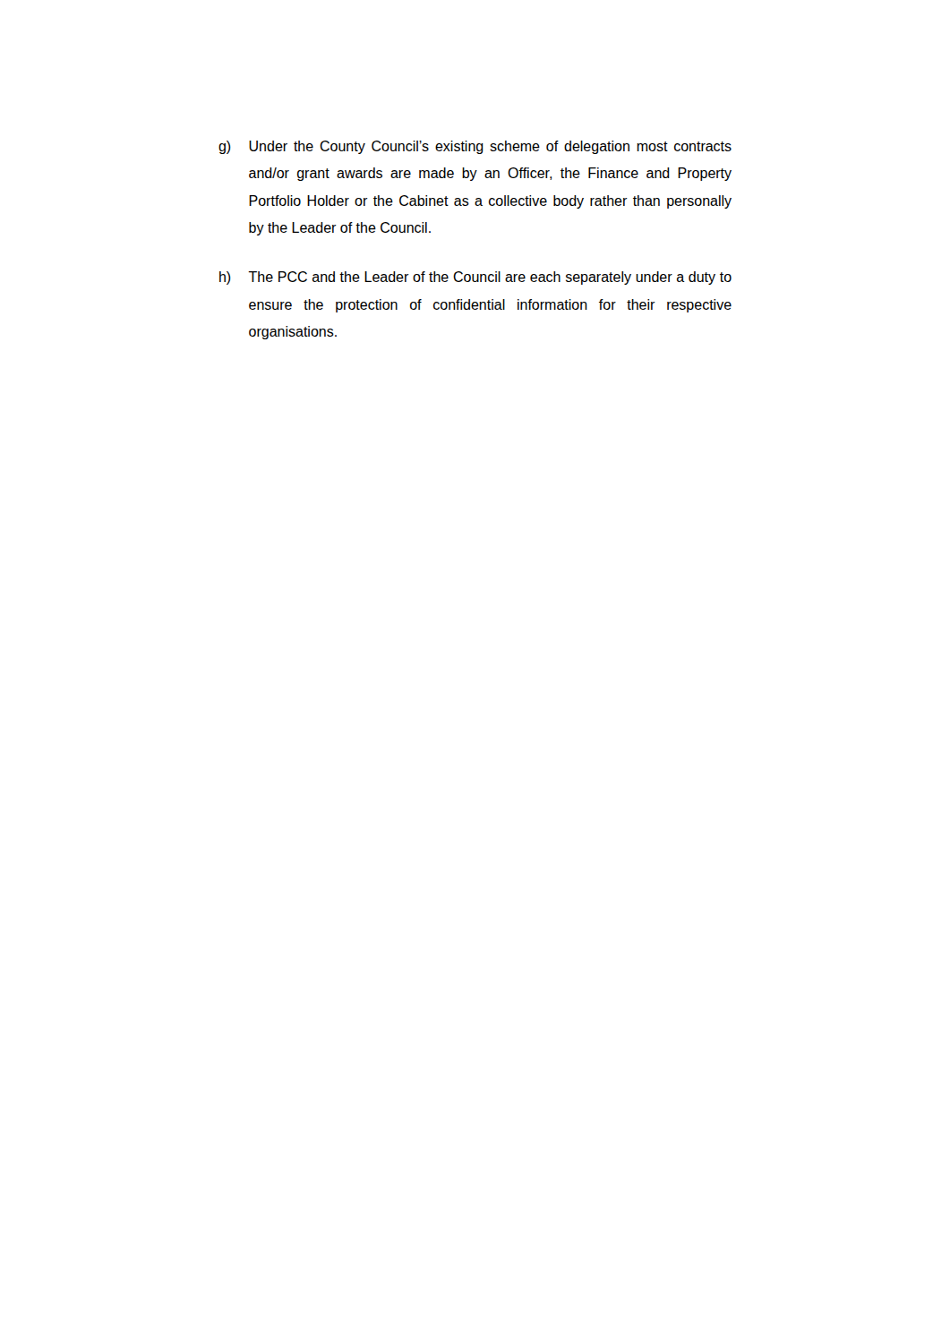g) Under the County Council’s existing scheme of delegation most contracts and/or grant awards are made by an Officer, the Finance and Property Portfolio Holder or the Cabinet as a collective body rather than personally by the Leader of the Council.
h) The PCC and the Leader of the Council are each separately under a duty to ensure the protection of confidential information for their respective organisations.